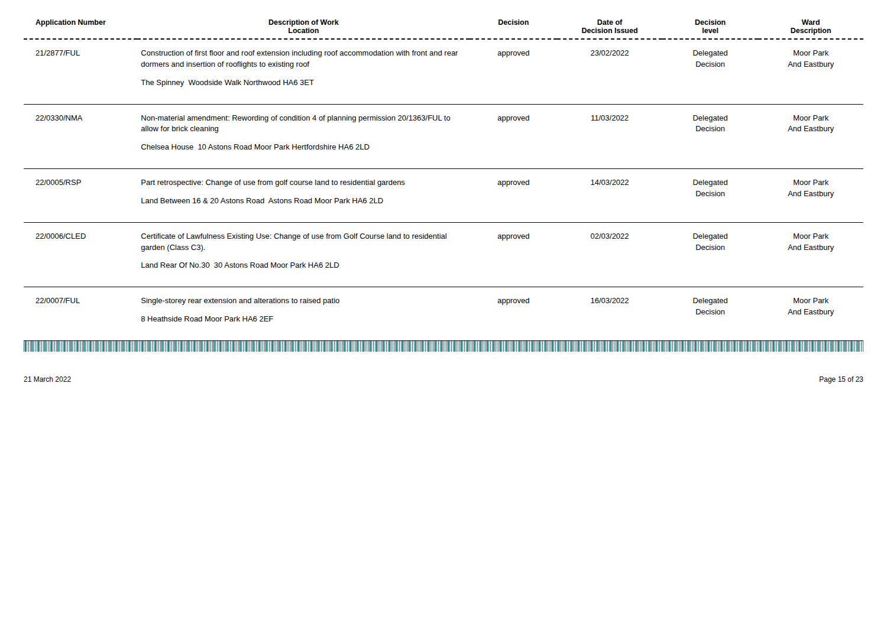| Application Number | Description of Work Location | Decision | Date of Decision Issued | Decision level | Ward Description |
| --- | --- | --- | --- | --- | --- |
| 21/2877/FUL | Construction of first floor and roof extension including roof accommodation with front and rear dormers and insertion of rooflights to existing roof The Spinney Woodside Walk Northwood HA6 3ET | approved | 23/02/2022 | Delegated Decision | Moor Park And Eastbury |
| 22/0330/NMA | Non-material amendment: Rewording of condition 4 of planning permission 20/1363/FUL to allow for brick cleaning Chelsea House 10 Astons Road Moor Park Hertfordshire HA6 2LD | approved | 11/03/2022 | Delegated Decision | Moor Park And Eastbury |
| 22/0005/RSP | Part retrospective: Change of use from golf course land to residential gardens Land Between 16 & 20 Astons Road Astons Road Moor Park HA6 2LD | approved | 14/03/2022 | Delegated Decision | Moor Park And Eastbury |
| 22/0006/CLED | Certificate of Lawfulness Existing Use: Change of use from Golf Course land to residential garden (Class C3). Land Rear Of No.30 30 Astons Road Moor Park HA6 2LD | approved | 02/03/2022 | Delegated Decision | Moor Park And Eastbury |
| 22/0007/FUL | Single-storey rear extension and alterations to raised patio 8 Heathside Road Moor Park HA6 2EF | approved | 16/03/2022 | Delegated Decision | Moor Park And Eastbury |
21 March 2022 Page 15 of 23